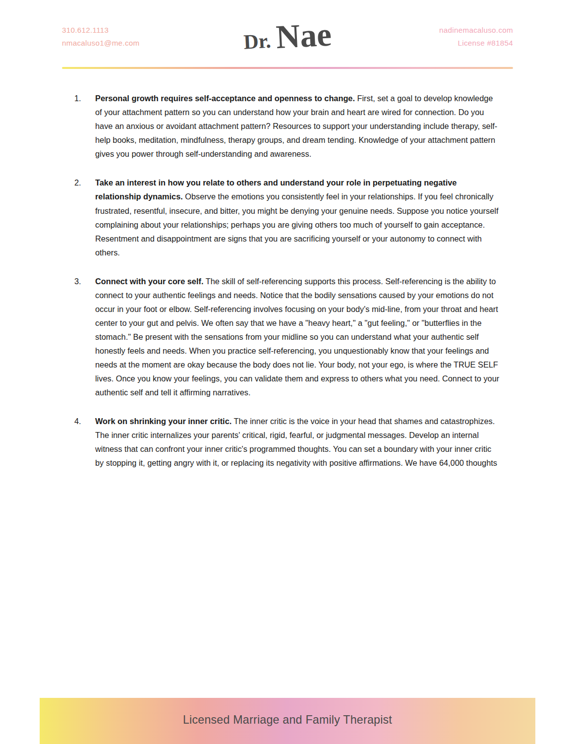310.612.1113
nmacaluso1@me.com
Dr. Nae
nadinemacaluso.com
License #81854
Personal growth requires self-acceptance and openness to change. First, set a goal to develop knowledge of your attachment pattern so you can understand how your brain and heart are wired for connection. Do you have an anxious or avoidant attachment pattern? Resources to support your understanding include therapy, self-help books, meditation, mindfulness, therapy groups, and dream tending. Knowledge of your attachment pattern gives you power through self-understanding and awareness.
Take an interest in how you relate to others and understand your role in perpetuating negative relationship dynamics. Observe the emotions you consistently feel in your relationships. If you feel chronically frustrated, resentful, insecure, and bitter, you might be denying your genuine needs. Suppose you notice yourself complaining about your relationships; perhaps you are giving others too much of yourself to gain acceptance. Resentment and disappointment are signs that you are sacrificing yourself or your autonomy to connect with others.
Connect with your core self. The skill of self-referencing supports this process. Self-referencing is the ability to connect to your authentic feelings and needs. Notice that the bodily sensations caused by your emotions do not occur in your foot or elbow. Self-referencing involves focusing on your body's mid-line, from your throat and heart center to your gut and pelvis. We often say that we have a "heavy heart," a "gut feeling," or "butterflies in the stomach." Be present with the sensations from your midline so you can understand what your authentic self honestly feels and needs. When you practice self-referencing, you unquestionably know that your feelings and needs at the moment are okay because the body does not lie. Your body, not your ego, is where the TRUE SELF lives. Once you know your feelings, you can validate them and express to others what you need. Connect to your authentic self and tell it affirming narratives.
Work on shrinking your inner critic. The inner critic is the voice in your head that shames and catastrophizes. The inner critic internalizes your parents' critical, rigid, fearful, or judgmental messages. Develop an internal witness that can confront your inner critic's programmed thoughts. You can set a boundary with your inner critic by stopping it, getting angry with it, or replacing its negativity with positive affirmations. We have 64,000 thoughts
Licensed Marriage and Family Therapist